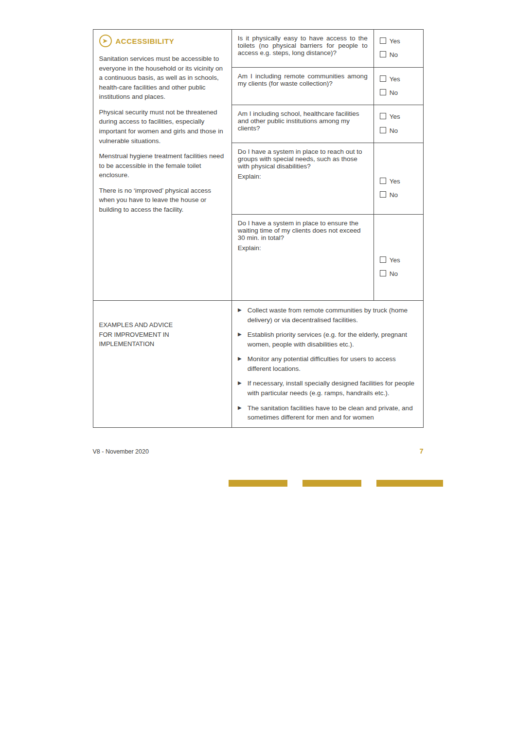| ➤ ACCESSIBILITY Sanitation services must be accessible to everyone in the household or its vicinity on a continuous basis, as well as in schools, health-care facilities and other public institutions and places. Physical security must not be threatened during access to facilities, especially important for women and girls and those in vulnerable situations. Menstrual hygiene treatment facilities need to be accessible in the female toilet enclosure. There is no ‘improved’ physical access when you have to leave the house or building to access the facility. | Is it physically easy to have access to the toilets (no physical barriers for people to access e.g. steps, long distance)? | Yes No |
| Am I including remote communities among my clients (for waste collection)? | Yes No |
| Am I including school, healthcare facilities and other public institutions among my clients? | Yes No |
| Do I have a system in place to reach out to groups with special needs, such as those with physical disabilities? Explain: | Yes No |
| Do I have a system in place to ensure the waiting time of my clients does not exceed 30 min. in total? Explain: | Yes No |
| EXAMPLES AND ADVICE FOR IMPROVEMENT IN IMPLEMENTATION | Collect waste from remote communities by truck (home delivery) or via decentralised facilities. Establish priority services (e.g. for the elderly, pregnant women, people with disabilities etc.). Monitor any potential difficulties for users to access different locations. If necessary, install specially designed facil­ities for people with particular needs (e.g. ramps, handrails etc.). The sanitation facilities have to be clean and private, and sometimes different for men and for women |
V8 - November 2020
7